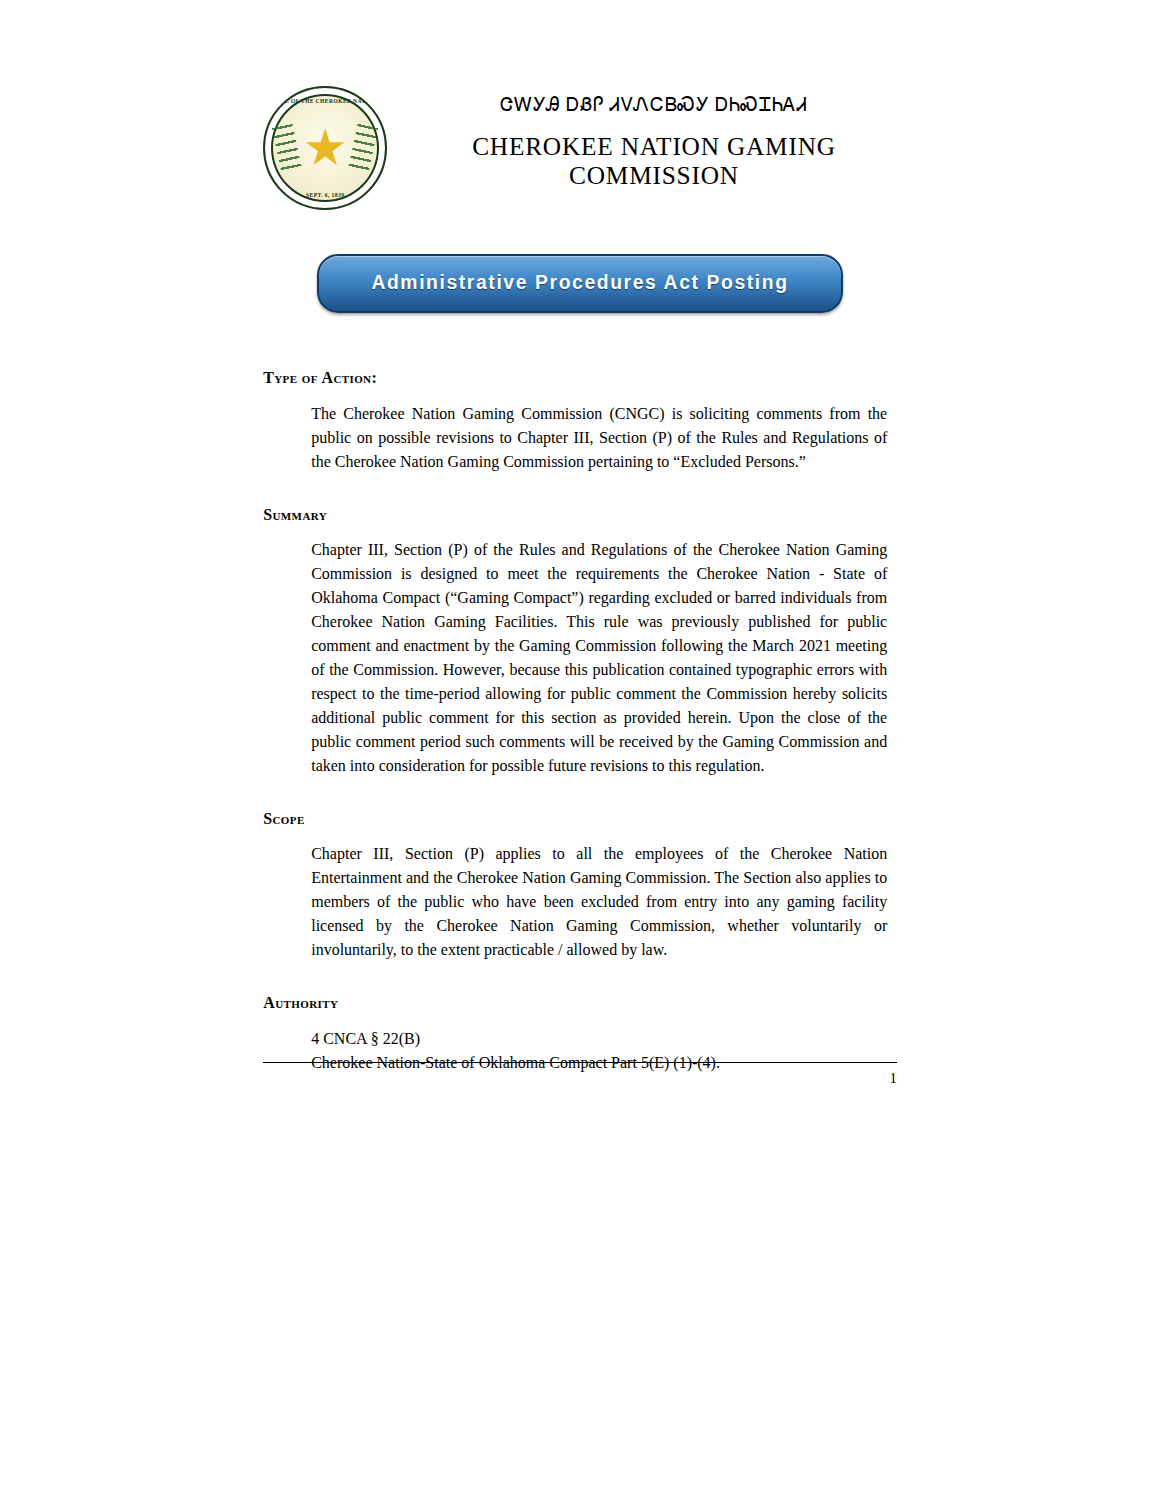Seal of the Cherokee Nation
Sept. 6, 1839
ᏣᎳᎩᎯ ᎠᏰᎵ ᏗᏙᏁᏟᏴᏍᎩ ᎠᏂᏍᏆᏂᎪᏗ
Cherokee Nation Gaming
Commission
Administrative Procedures Act Posting
Type of Action:
The Cherokee Nation Gaming Commission (CNGC) is soliciting comments from the public on possible revisions to Chapter III, Section (P) of the Rules and Regulations of the Cherokee Nation Gaming Commission pertaining to “Excluded Persons.”
Summary
Chapter III, Section (P) of the Rules and Regulations of the Cherokee Nation Gaming Commission is designed to meet the requirements the Cherokee Nation - State of Oklahoma Compact (“Gaming Compact”) regarding excluded or barred individuals from Cherokee Nation Gaming Facilities. This rule was previously published for public comment and enactment by the Gaming Commission following the March 2021 meeting of the Commission. However, because this publication contained typographic errors with respect to the time-period allowing for public comment the Commission hereby solicits additional public comment for this section as provided herein. Upon the close of the public comment period such comments will be received by the Gaming Commission and taken into consideration for possible future revisions to this regulation.
Scope
Chapter III, Section (P) applies to all the employees of the Cherokee Nation Entertainment and the Cherokee Nation Gaming Commission. The Section also applies to members of the public who have been excluded from entry into any gaming facility licensed by the Cherokee Nation Gaming Commission, whether voluntarily or involuntarily, to the extent practicable / allowed by law.
Authority
4 CNCA § 22(B)
Cherokee Nation-State of Oklahoma Compact Part 5(E) (1)-(4).
1